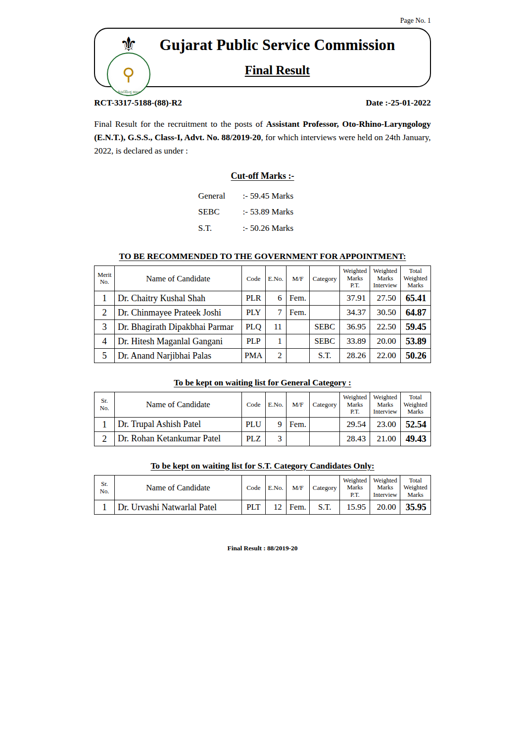Page No. 1
⚜
⚲ સ્રેયસ્યિન્દુસ્યાત્
Gujarat Public Service Commission
Final Result
RCT-3317-5188-(88)-R2
Date :-25-01-2022
Final Result for the recruitment to the posts of Assistant Professor, Oto-Rhino-Laryngology (E.N.T.), G.S.S., Class-I, Advt. No. 88/2019-20, for which interviews were held on 24th January, 2022, is declared as under :
Cut-off Marks :-
General:- 59.45 Marks
SEBC:- 53.89 Marks
S.T.:- 50.26 Marks
TO BE RECOMMENDED TO THE GOVERNMENT FOR APPOINTMENT:
| Merit No. | Name of Candidate | Code | E.No. | M/F | Category | Weighted Marks P.T. | Weighted Marks Interview | Total Weighted Marks |
| --- | --- | --- | --- | --- | --- | --- | --- | --- |
| 1 | Dr. Chaitry Kushal Shah | PLR | 6 | Fem. | | 37.91 | 27.50 | 65.41 |
| 2 | Dr. Chinmayee Prateek Joshi | PLY | 7 | Fem. | | 34.37 | 30.50 | 64.87 |
| 3 | Dr. Bhagirath Dipakbhai Parmar | PLQ | 11 | | SEBC | 36.95 | 22.50 | 59.45 |
| 4 | Dr. Hitesh Maganlal Gangani | PLP | 1 | | SEBC | 33.89 | 20.00 | 53.89 |
| 5 | Dr. Anand Narjibhai Palas | PMA | 2 | | S.T. | 28.26 | 22.00 | 50.26 |
To be kept on waiting list for General Category :
| Sr. No. | Name of Candidate | Code | E.No. | M/F | Category | Weighted Marks P.T. | Weighted Marks Interview | Total Weighted Marks |
| --- | --- | --- | --- | --- | --- | --- | --- | --- |
| 1 | Dr. Trupal Ashish Patel | PLU | 9 | Fem. | | 29.54 | 23.00 | 52.54 |
| 2 | Dr. Rohan Ketankumar Patel | PLZ | 3 | | | 28.43 | 21.00 | 49.43 |
To be kept on waiting list for S.T. Category Candidates Only:
| Sr. No. | Name of Candidate | Code | E.No. | M/F | Category | Weighted Marks P.T. | Weighted Marks Interview | Total Weighted Marks |
| --- | --- | --- | --- | --- | --- | --- | --- | --- |
| 1 | Dr. Urvashi Natwarlal Patel | PLT | 12 | Fem. | S.T. | 15.95 | 20.00 | 35.95 |
Final Result : 88/2019-20